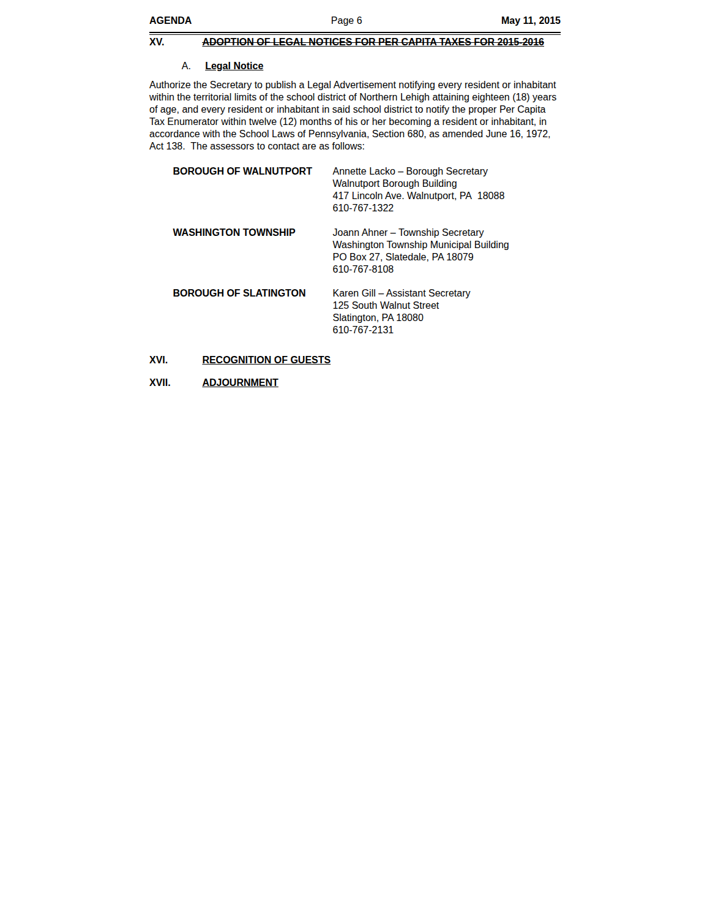AGENDA
Page 6
May 11, 2015
XV.
ADOPTION OF LEGAL NOTICES FOR PER CAPITA TAXES FOR 2015-2016
A.
Legal Notice
Authorize the Secretary to publish a Legal Advertisement notifying every resident or inhabitant within the territorial limits of the school district of Northern Lehigh attaining eighteen (18) years of age, and every resident or inhabitant in said school district to notify the proper Per Capita Tax Enumerator within twelve (12) months of his or her becoming a resident or inhabitant, in accordance with the School Laws of Pennsylvania, Section 680, as amended June 16, 1972, Act 138. The assessors to contact are as follows:
| BOROUGH OF WALNUTPORT | Annette Lacko – Borough Secretary Walnutport Borough Building 417 Lincoln Ave. Walnutport, PA 18088 610-767-1322 |
| WASHINGTON TOWNSHIP | Joann Ahner – Township Secretary Washington Township Municipal Building PO Box 27, Slatedale, PA 18079 610-767-8108 |
| BOROUGH OF SLATINGTON | Karen Gill – Assistant Secretary 125 South Walnut Street Slatington, PA 18080 610-767-2131 |
XVI.
RECOGNITION OF GUESTS
XVII.
ADJOURNMENT